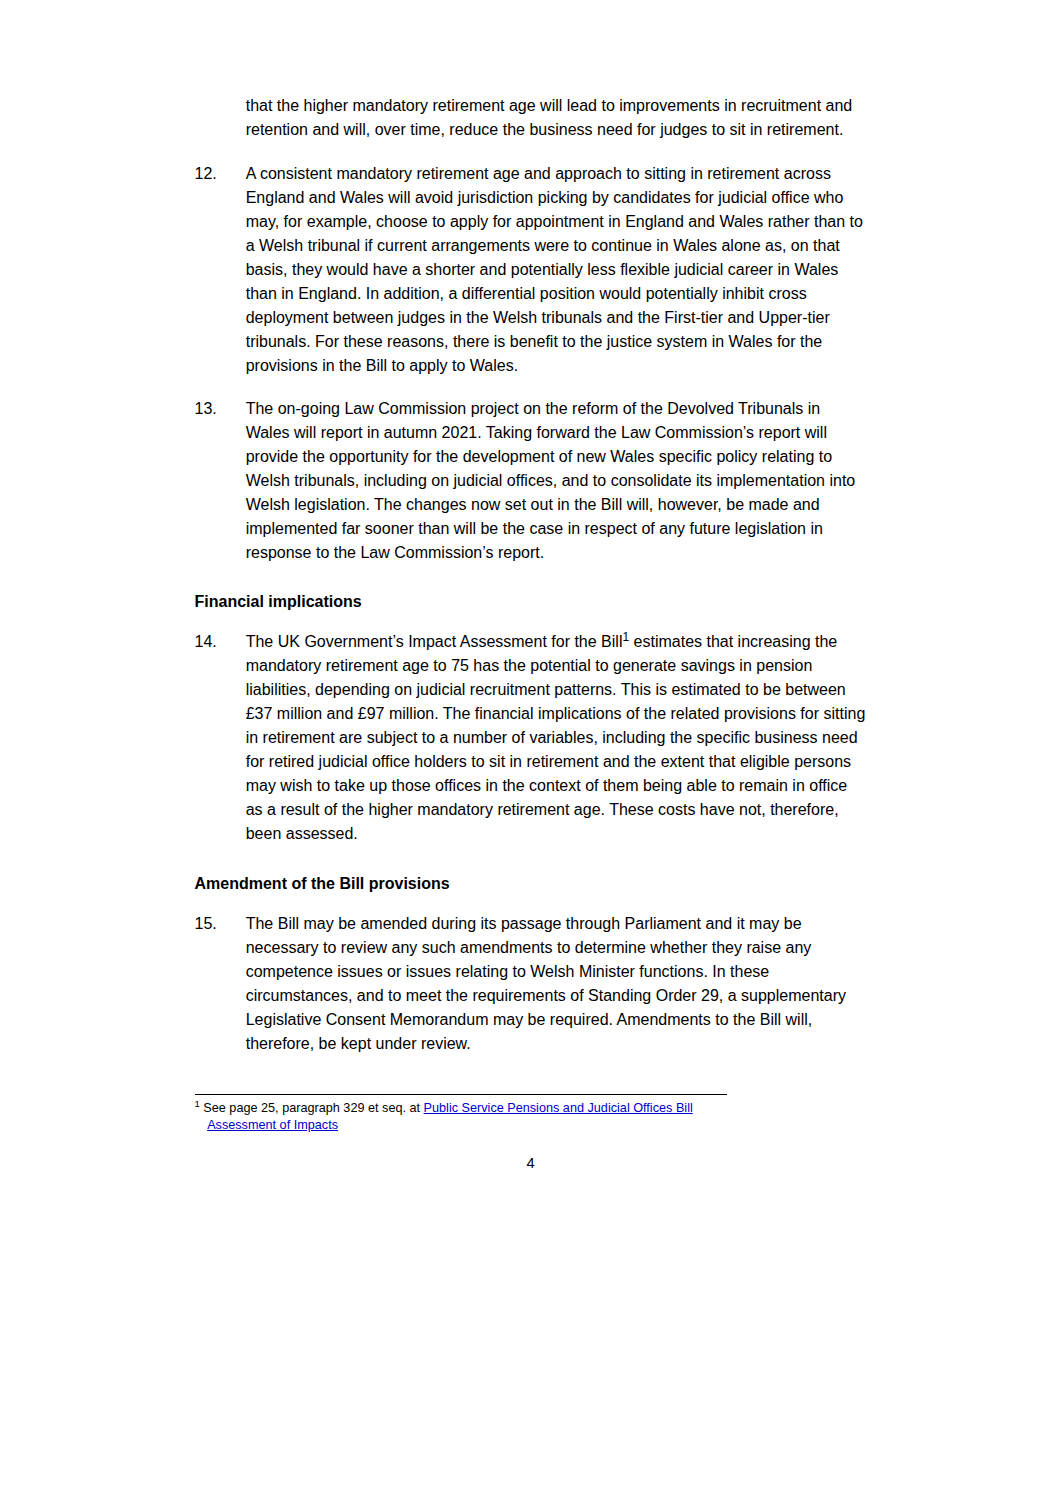that the higher mandatory retirement age will lead to improvements in recruitment and retention and will, over time, reduce the business need for judges to sit in retirement.
12. A consistent mandatory retirement age and approach to sitting in retirement across England and Wales will avoid jurisdiction picking by candidates for judicial office who may, for example, choose to apply for appointment in England and Wales rather than to a Welsh tribunal if current arrangements were to continue in Wales alone as, on that basis, they would have a shorter and potentially less flexible judicial career in Wales than in England. In addition, a differential position would potentially inhibit cross deployment between judges in the Welsh tribunals and the First-tier and Upper-tier tribunals. For these reasons, there is benefit to the justice system in Wales for the provisions in the Bill to apply to Wales.
13. The on-going Law Commission project on the reform of the Devolved Tribunals in Wales will report in autumn 2021. Taking forward the Law Commission’s report will provide the opportunity for the development of new Wales specific policy relating to Welsh tribunals, including on judicial offices, and to consolidate its implementation into Welsh legislation. The changes now set out in the Bill will, however, be made and implemented far sooner than will be the case in respect of any future legislation in response to the Law Commission’s report.
Financial implications
14. The UK Government’s Impact Assessment for the Bill1 estimates that increasing the mandatory retirement age to 75 has the potential to generate savings in pension liabilities, depending on judicial recruitment patterns. This is estimated to be between £37 million and £97 million. The financial implications of the related provisions for sitting in retirement are subject to a number of variables, including the specific business need for retired judicial office holders to sit in retirement and the extent that eligible persons may wish to take up those offices in the context of them being able to remain in office as a result of the higher mandatory retirement age. These costs have not, therefore, been assessed.
Amendment of the Bill provisions
15. The Bill may be amended during its passage through Parliament and it may be necessary to review any such amendments to determine whether they raise any competence issues or issues relating to Welsh Minister functions. In these circumstances, and to meet the requirements of Standing Order 29, a supplementary Legislative Consent Memorandum may be required. Amendments to the Bill will, therefore, be kept under review.
1 See page 25, paragraph 329 et seq. at Public Service Pensions and Judicial Offices Bill Assessment of Impacts
4